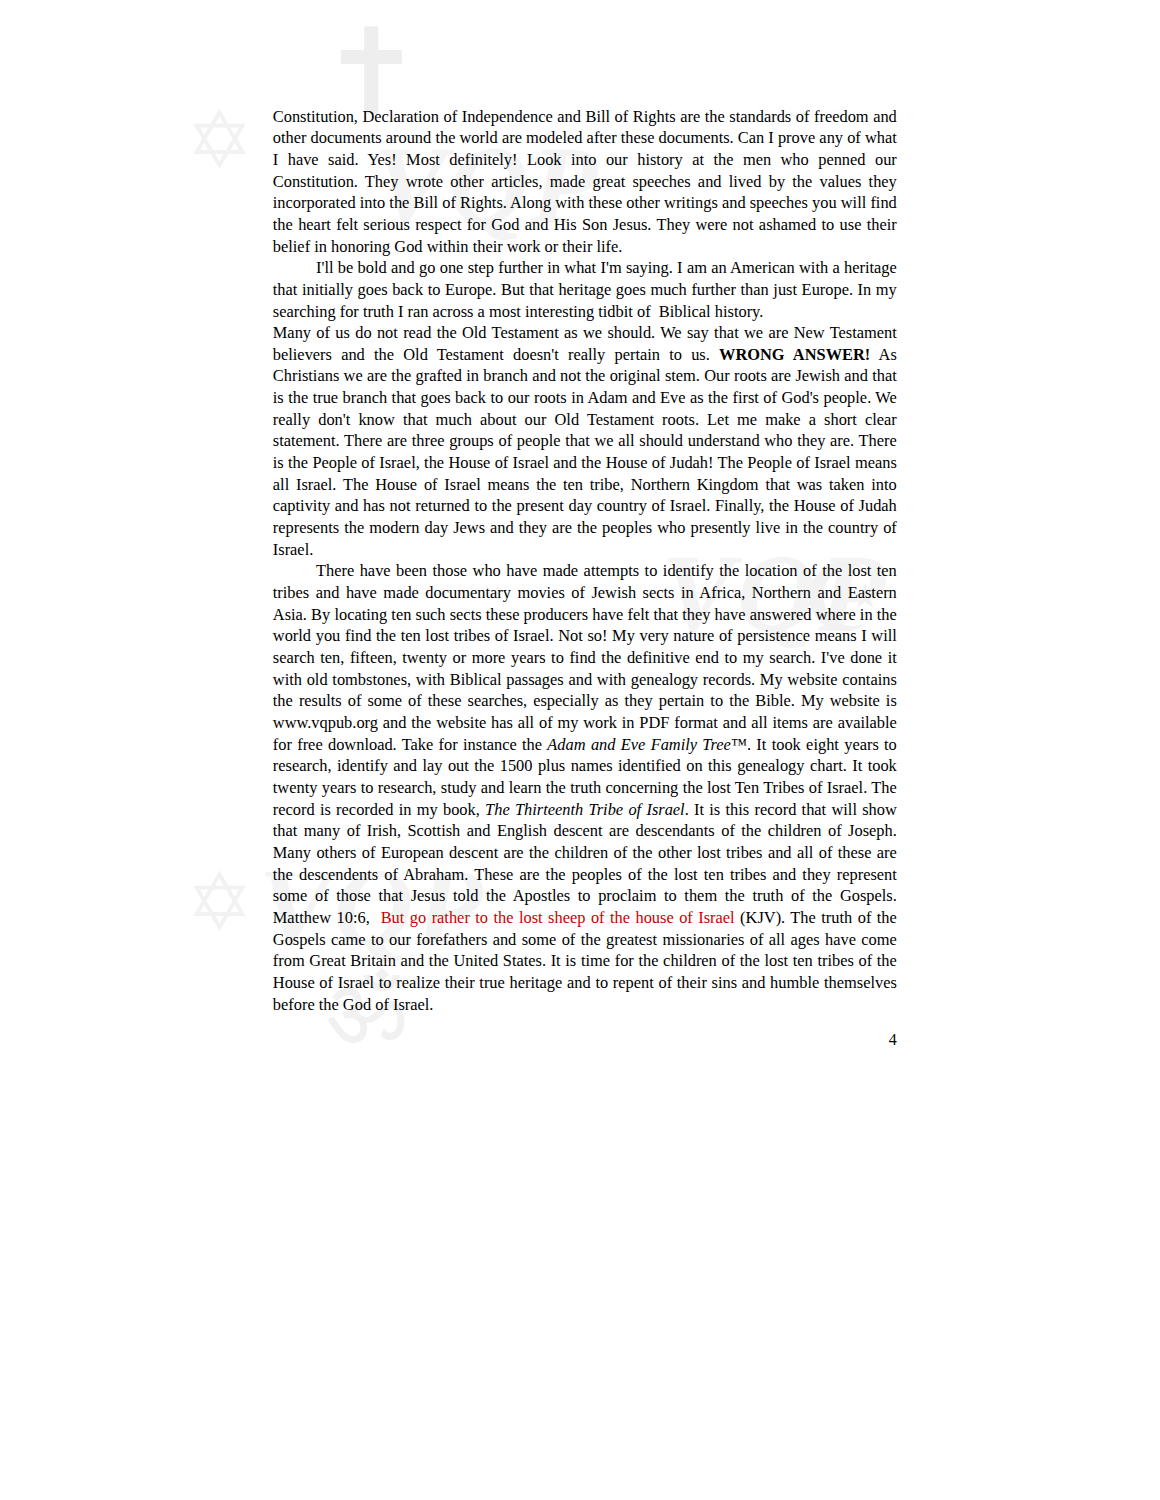✝
✡
✡
VQP
VQP
VQP
☪
ॐ
Constitution, Declaration of Independence and Bill of Rights are the standards of freedom and other documents around the world are modeled after these documents. Can I prove any of what I have said. Yes! Most definitely! Look into our history at the men who penned our Constitution. They wrote other articles, made great speeches and lived by the values they incorporated into the Bill of Rights. Along with these other writings and speeches you will find the heart felt serious respect for God and His Son Jesus. They were not ashamed to use their belief in honoring God within their work or their life.
I'll be bold and go one step further in what I'm saying. I am an American with a heritage that initially goes back to Europe. But that heritage goes much further than just Europe. In my searching for truth I ran across a most interesting tidbit of Biblical history.
Many of us do not read the Old Testament as we should. We say that we are New Testament believers and the Old Testament doesn't really pertain to us. WRONG ANSWER! As Christians we are the grafted in branch and not the original stem. Our roots are Jewish and that is the true branch that goes back to our roots in Adam and Eve as the first of God's people. We really don't know that much about our Old Testament roots. Let me make a short clear statement. There are three groups of people that we all should understand who they are. There is the People of Israel, the House of Israel and the House of Judah! The People of Israel means all Israel. The House of Israel means the ten tribe, Northern Kingdom that was taken into captivity and has not returned to the present day country of Israel. Finally, the House of Judah represents the modern day Jews and they are the peoples who presently live in the country of Israel.
There have been those who have made attempts to identify the location of the lost ten tribes and have made documentary movies of Jewish sects in Africa, Northern and Eastern Asia. By locating ten such sects these producers have felt that they have answered where in the world you find the ten lost tribes of Israel. Not so! My very nature of persistence means I will search ten, fifteen, twenty or more years to find the definitive end to my search. I've done it with old tombstones, with Biblical passages and with genealogy records. My website contains the results of some of these searches, especially as they pertain to the Bible. My website is www.vqpub.org and the website has all of my work in PDF format and all items are available for free download. Take for instance the Adam and Eve Family Tree™. It took eight years to research, identify and lay out the 1500 plus names identified on this genealogy chart. It took twenty years to research, study and learn the truth concerning the lost Ten Tribes of Israel. The record is recorded in my book, The Thirteenth Tribe of Israel. It is this record that will show that many of Irish, Scottish and English descent are descendants of the children of Joseph. Many others of European descent are the children of the other lost tribes and all of these are the descendents of Abraham. These are the peoples of the lost ten tribes and they represent some of those that Jesus told the Apostles to proclaim to them the truth of the Gospels. Matthew 10:6, But go rather to the lost sheep of the house of Israel (KJV). The truth of the Gospels came to our forefathers and some of the greatest missionaries of all ages have come from Great Britain and the United States. It is time for the children of the lost ten tribes of the House of Israel to realize their true heritage and to repent of their sins and humble themselves before the God of Israel.
4